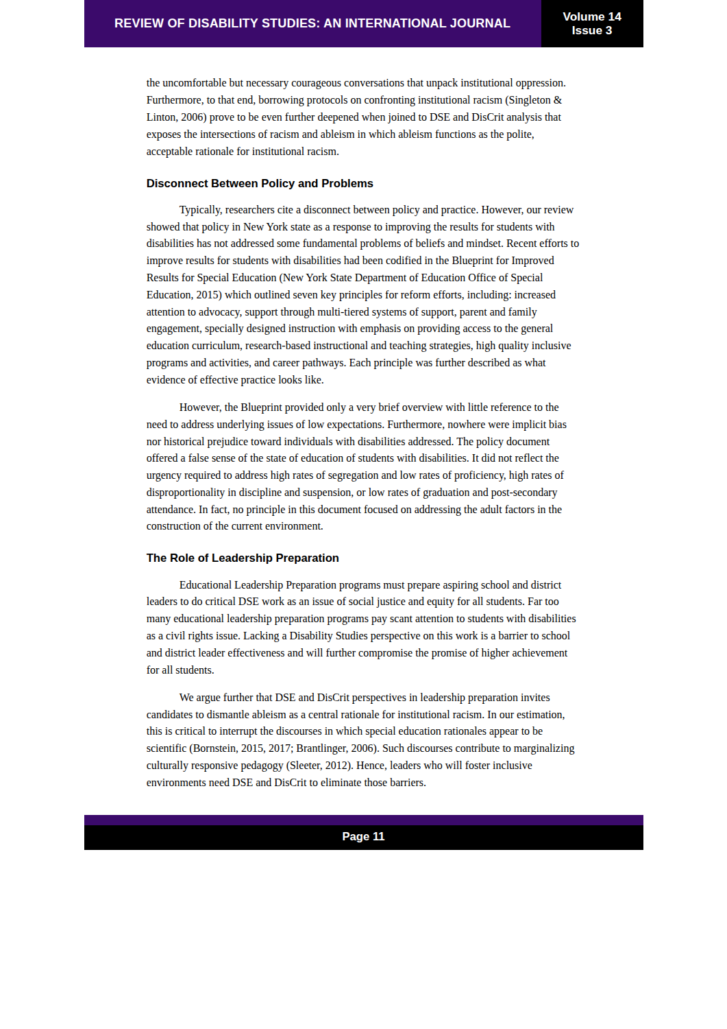REVIEW OF DISABILITY STUDIES: AN INTERNATIONAL JOURNAL
Volume 14 Issue 3
the uncomfortable but necessary courageous conversations that unpack institutional oppression. Furthermore, to that end, borrowing protocols on confronting institutional racism (Singleton & Linton, 2006) prove to be even further deepened when joined to DSE and DisCrit analysis that exposes the intersections of racism and ableism in which ableism functions as the polite, acceptable rationale for institutional racism.
Disconnect Between Policy and Problems
Typically, researchers cite a disconnect between policy and practice. However, our review showed that policy in New York state as a response to improving the results for students with disabilities has not addressed some fundamental problems of beliefs and mindset. Recent efforts to improve results for students with disabilities had been codified in the Blueprint for Improved Results for Special Education (New York State Department of Education Office of Special Education, 2015) which outlined seven key principles for reform efforts, including: increased attention to advocacy, support through multi-tiered systems of support, parent and family engagement, specially designed instruction with emphasis on providing access to the general education curriculum, research-based instructional and teaching strategies, high quality inclusive programs and activities, and career pathways. Each principle was further described as what evidence of effective practice looks like.
However, the Blueprint provided only a very brief overview with little reference to the need to address underlying issues of low expectations. Furthermore, nowhere were implicit bias nor historical prejudice toward individuals with disabilities addressed. The policy document offered a false sense of the state of education of students with disabilities. It did not reflect the urgency required to address high rates of segregation and low rates of proficiency, high rates of disproportionality in discipline and suspension, or low rates of graduation and post-secondary attendance. In fact, no principle in this document focused on addressing the adult factors in the construction of the current environment.
The Role of Leadership Preparation
Educational Leadership Preparation programs must prepare aspiring school and district leaders to do critical DSE work as an issue of social justice and equity for all students. Far too many educational leadership preparation programs pay scant attention to students with disabilities as a civil rights issue. Lacking a Disability Studies perspective on this work is a barrier to school and district leader effectiveness and will further compromise the promise of higher achievement for all students.
We argue further that DSE and DisCrit perspectives in leadership preparation invites candidates to dismantle ableism as a central rationale for institutional racism. In our estimation, this is critical to interrupt the discourses in which special education rationales appear to be scientific (Bornstein, 2015, 2017; Brantlinger, 2006). Such discourses contribute to marginalizing culturally responsive pedagogy (Sleeter, 2012). Hence, leaders who will foster inclusive environments need DSE and DisCrit to eliminate those barriers.
Page 11